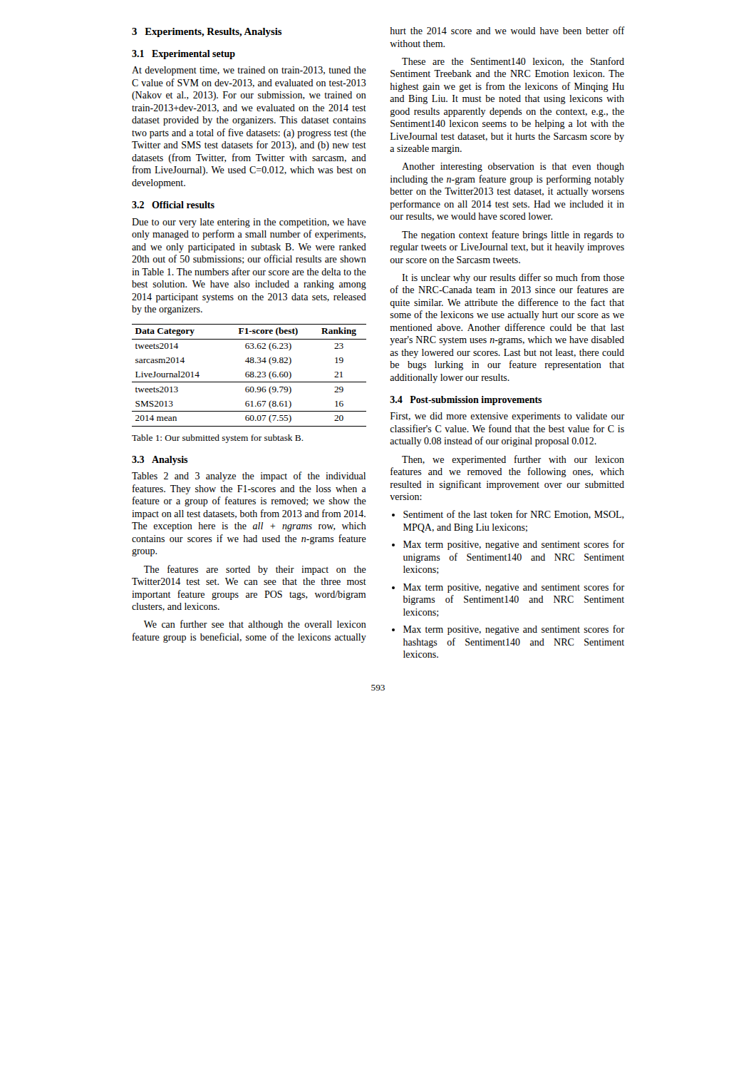3 Experiments, Results, Analysis
3.1 Experimental setup
At development time, we trained on train-2013, tuned the C value of SVM on dev-2013, and evaluated on test-2013 (Nakov et al., 2013). For our submission, we trained on train-2013+dev-2013, and we evaluated on the 2014 test dataset provided by the organizers. This dataset contains two parts and a total of five datasets: (a) progress test (the Twitter and SMS test datasets for 2013), and (b) new test datasets (from Twitter, from Twitter with sarcasm, and from LiveJournal). We used C=0.012, which was best on development.
3.2 Official results
Due to our very late entering in the competition, we have only managed to perform a small number of experiments, and we only participated in subtask B. We were ranked 20th out of 50 submissions; our official results are shown in Table 1. The numbers after our score are the delta to the best solution. We have also included a ranking among 2014 participant systems on the 2013 data sets, released by the organizers.
Table 1: Our submitted system for subtask B.
| Data Category | F1-score (best) | Ranking |
| --- | --- | --- |
| tweets2014 | 63.62 (6.23) | 23 |
| sarcasm2014 | 48.34 (9.82) | 19 |
| LiveJournal2014 | 68.23 (6.60) | 21 |
| tweets2013 | 60.96 (9.79) | 29 |
| SMS2013 | 61.67 (8.61) | 16 |
| 2014 mean | 60.07 (7.55) | 20 |
3.3 Analysis
Tables 2 and 3 analyze the impact of the individual features. They show the F1-scores and the loss when a feature or a group of features is removed; we show the impact on all test datasets, both from 2013 and from 2014. The exception here is the all + ngrams row, which contains our scores if we had used the n-grams feature group.
The features are sorted by their impact on the Twitter2014 test set. We can see that the three most important feature groups are POS tags, word/bigram clusters, and lexicons.
We can further see that although the overall lexicon feature group is beneficial, some of the lexicons actually hurt the 2014 score and we would have been better off without them.
These are the Sentiment140 lexicon, the Stanford Sentiment Treebank and the NRC Emotion lexicon. The highest gain we get is from the lexicons of Minqing Hu and Bing Liu. It must be noted that using lexicons with good results apparently depends on the context, e.g., the Sentiment140 lexicon seems to be helping a lot with the LiveJournal test dataset, but it hurts the Sarcasm score by a sizeable margin.
Another interesting observation is that even though including the n-gram feature group is performing notably better on the Twitter2013 test dataset, it actually worsens performance on all 2014 test sets. Had we included it in our results, we would have scored lower.
The negation context feature brings little in regards to regular tweets or LiveJournal text, but it heavily improves our score on the Sarcasm tweets.
It is unclear why our results differ so much from those of the NRC-Canada team in 2013 since our features are quite similar. We attribute the difference to the fact that some of the lexicons we use actually hurt our score as we mentioned above. Another difference could be that last year's NRC system uses n-grams, which we have disabled as they lowered our scores. Last but not least, there could be bugs lurking in our feature representation that additionally lower our results.
3.4 Post-submission improvements
First, we did more extensive experiments to validate our classifier's C value. We found that the best value for C is actually 0.08 instead of our original proposal 0.012.
Then, we experimented further with our lexicon features and we removed the following ones, which resulted in significant improvement over our submitted version:
Sentiment of the last token for NRC Emotion, MSOL, MPQA, and Bing Liu lexicons;
Max term positive, negative and sentiment scores for unigrams of Sentiment140 and NRC Sentiment lexicons;
Max term positive, negative and sentiment scores for bigrams of Sentiment140 and NRC Sentiment lexicons;
Max term positive, negative and sentiment scores for hashtags of Sentiment140 and NRC Sentiment lexicons.
593